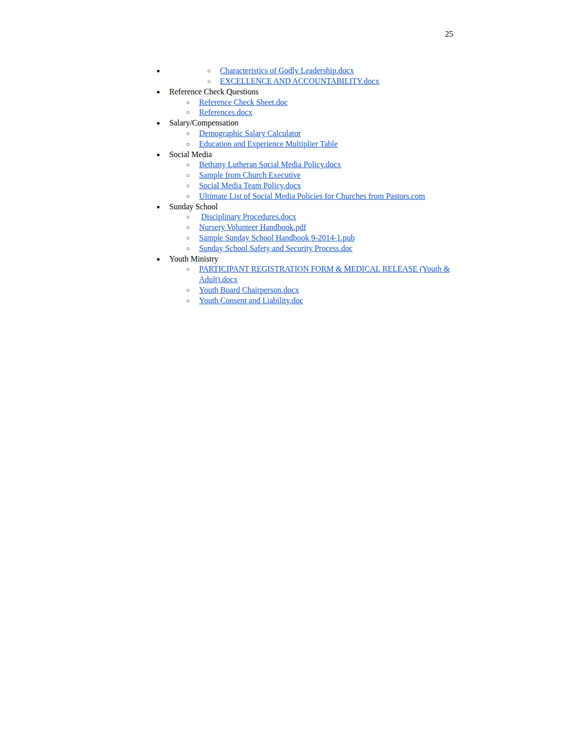25
Characteristics of Godly Leadership.docx
EXCELLENCE AND ACCOUNTABILITY.docx
Reference Check Questions
Reference Check Sheet.doc
References.docx
Salary/Compensation
Demographic Salary Calculator
Education and Experience Multiplier Table
Social Media
Bethany Lutheran Social Media Policy.docx
Sample from Church Executive
Social Media Team Policy.docx
Ultimate List of Social Media Policies for Churches from Pastors.com
Sunday School
Disciplinary Procedures.docx
Nursery Volunteer Handbook.pdf
Sample Sunday School Handbook 9-2014-1.pub
Sunday School Safety and Security Process.doc
Youth Ministry
PARTICIPANT REGISTRATION FORM & MEDICAL RELEASE (Youth & Adult).docx
Youth Board Chairperson.docx
Youth Consent and Liability.doc